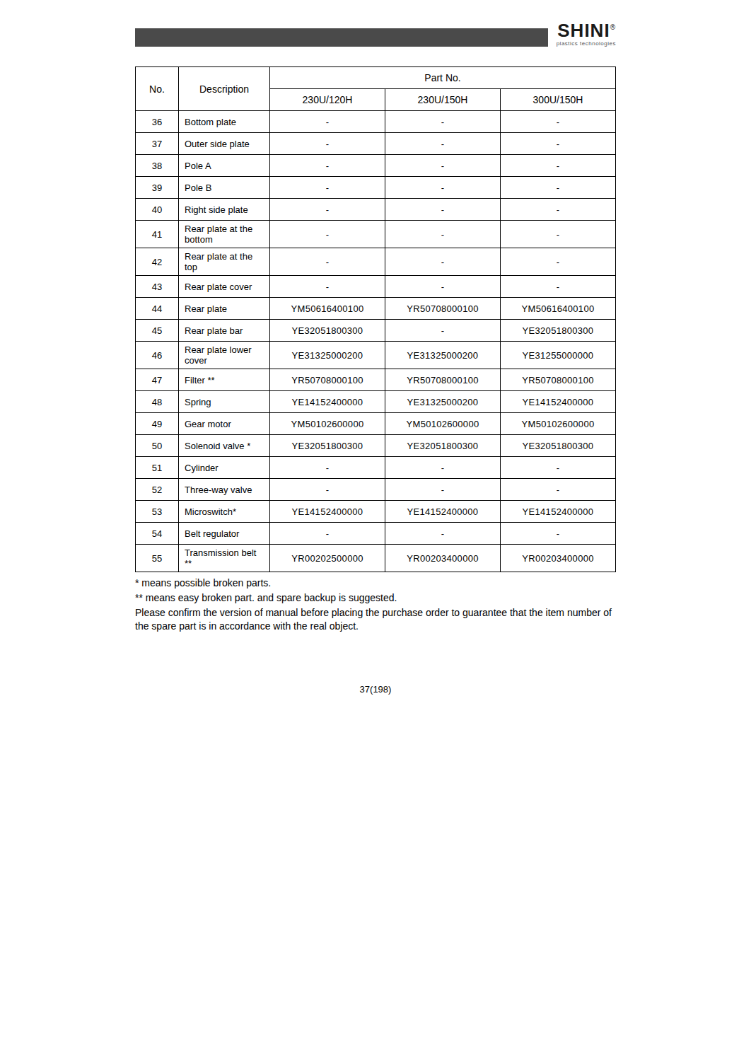SHINI®
plastics technologies
| No. | Description | Part No. |
| --- | --- | --- |
| 230U/120H | 230U/150H | 300U/150H |
| 36 | Bottom plate | - | - | - |
| 37 | Outer side plate | - | - | - |
| 38 | Pole A | - | - | - |
| 39 | Pole B | - | - | - |
| 40 | Right side plate | - | - | - |
| 41 | Rear plate at the bottom | - | - | - |
| 42 | Rear plate at the top | - | - | - |
| 43 | Rear plate cover | - | - | - |
| 44 | Rear plate | YM50616400100 | YR50708000100 | YM50616400100 |
| 45 | Rear plate bar | YE32051800300 | - | YE32051800300 |
| 46 | Rear plate lower cover | YE31325000200 | YE31325000200 | YE31255000000 |
| 47 | Filter ** | YR50708000100 | YR50708000100 | YR50708000100 |
| 48 | Spring | YE14152400000 | YE31325000200 | YE14152400000 |
| 49 | Gear motor | YM50102600000 | YM50102600000 | YM50102600000 |
| 50 | Solenoid valve * | YE32051800300 | YE32051800300 | YE32051800300 |
| 51 | Cylinder | - | - | - |
| 52 | Three-way valve | - | - | - |
| 53 | Microswitch* | YE14152400000 | YE14152400000 | YE14152400000 |
| 54 | Belt regulator | - | - | - |
| 55 | Transmission belt ** | YR00202500000 | YR00203400000 | YR00203400000 |
* means possible broken parts.
** means easy broken part. and spare backup is suggested.
Please confirm the version of manual before placing the purchase order to guarantee that the item number of the spare part is in accordance with the real object.
37(198)